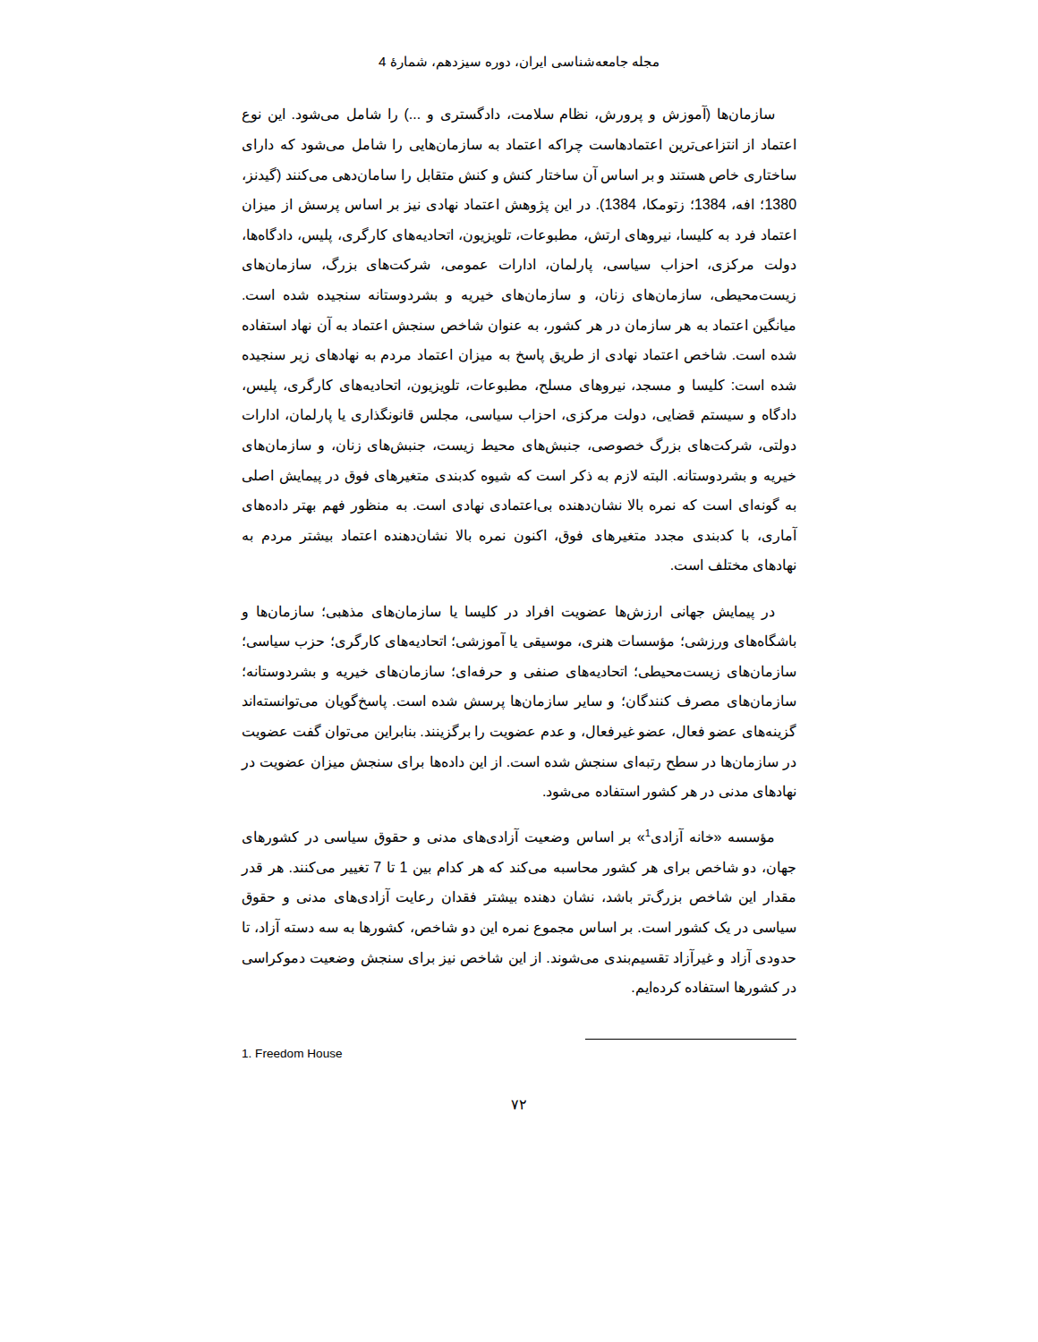مجله جامعه‌شناسی ایران، دوره سیزدهم، شمارهٔ 4
سازمان‌ها (آموزش و پرورش، نظام سلامت، دادگستری و ...) را شامل می‌شود. این نوع اعتماد از انتزاعی‌ترین اعتمادهاست چراکه اعتماد به سازمان‌هایی را شامل می‌شود که دارای ساختاری خاص هستند و بر اساس آن ساختار کنش و کنش متقابل را سامان‌دهی می‌کنند (گیدنز، 1380؛ افه، 1384؛ زتومکا، 1384). در این پژوهش اعتماد نهادی نیز بر اساس پرسش از میزان اعتماد فرد به کلیسا، نیروهای ارتش، مطبوعات، تلویزیون، اتحادیه‌های کارگری، پلیس، دادگاه‌ها، دولت مرکزی، احزاب سیاسی، پارلمان، ادارات عمومی، شرکت‌های بزرگ، سازمان‌های زیست‌محیطی، سازمان‌های زنان، و سازمان‌های خیریه و بشردوستانه سنجیده شده است. میانگین اعتماد به هر سازمان در هر کشور، به عنوان شاخص سنجش اعتماد به آن نهاد استفاده شده است. شاخص اعتماد نهادی از طریق پاسخ به میزان اعتماد مردم به نهادهای زیر سنجیده شده است: کلیسا و مسجد، نیروهای مسلح، مطبوعات، تلویزیون، اتحادیه‌های کارگری، پلیس، دادگاه و سیستم قضایی، دولت مرکزی، احزاب سیاسی، مجلس قانونگذاری یا پارلمان، ادارات دولتی، شرکت‌های بزرگ خصوصی، جنبش‌های محیط زیست، جنبش‌های زنان، و سازمان‌های خیریه و بشردوستانه. البته لازم به ذکر است که شیوه کدبندی متغیرهای فوق در پیمایش اصلی به گونه‌ای است که نمره بالا نشان‌دهنده بی‌اعتمادی نهادی است. به منظور فهم بهتر داده‌های آماری، با کدبندی مجدد متغیرهای فوق، اکنون نمره بالا نشان‌دهنده اعتماد بیشتر مردم به نهادهای مختلف است.
در پیمایش جهانی ارزش‌ها عضویت افراد در کلیسا یا سازمان‌های مذهبی؛ سازمان‌ها و باشگاه‌های ورزشی؛ مؤسسات هنری، موسیقی یا آموزشی؛ اتحادیه‌های کارگری؛ حزب سیاسی؛ سازمان‌های زیست‌محیطی؛ اتحادیه‌های صنفی و حرفه‌ای؛ سازمان‌های خیریه و بشردوستانه؛ سازمان‌های مصرف کنندگان؛ و سایر سازمان‌ها پرسش شده است. پاسخ‌گویان می‌توانسته‌اند گزینه‌های عضو فعال، عضو غیرفعال، و عدم عضویت را برگزینند. بنابراین می‌توان گفت عضویت در سازمان‌ها در سطح رتبه‌ای سنجش شده است. از این داده‌ها برای سنجش میزان عضویت در نهادهای مدنی در هر کشور استفاده می‌شود.
مؤسسه «خانه آزادی1» بر اساس وضعیت آزادی‌های مدنی و حقوق سیاسی در کشورهای جهان، دو شاخص برای هر کشور محاسبه می‌کند که هر کدام بین 1 تا 7 تغییر می‌کنند. هر قدر مقدار این شاخص بزرگ‌تر باشد، نشان دهنده بیشتر فقدان رعایت آزادی‌های مدنی و حقوق سیاسی در یک کشور است. بر اساس مجموع نمره این دو شاخص، کشورها به سه دسته آزاد، تا حدودی آزاد و غیرآزاد تقسیم‌بندی می‌شوند. از این شاخص نیز برای سنجش وضعیت دموکراسی در کشورها استفاده کرده‌ایم.
1. Freedom House
۷۲